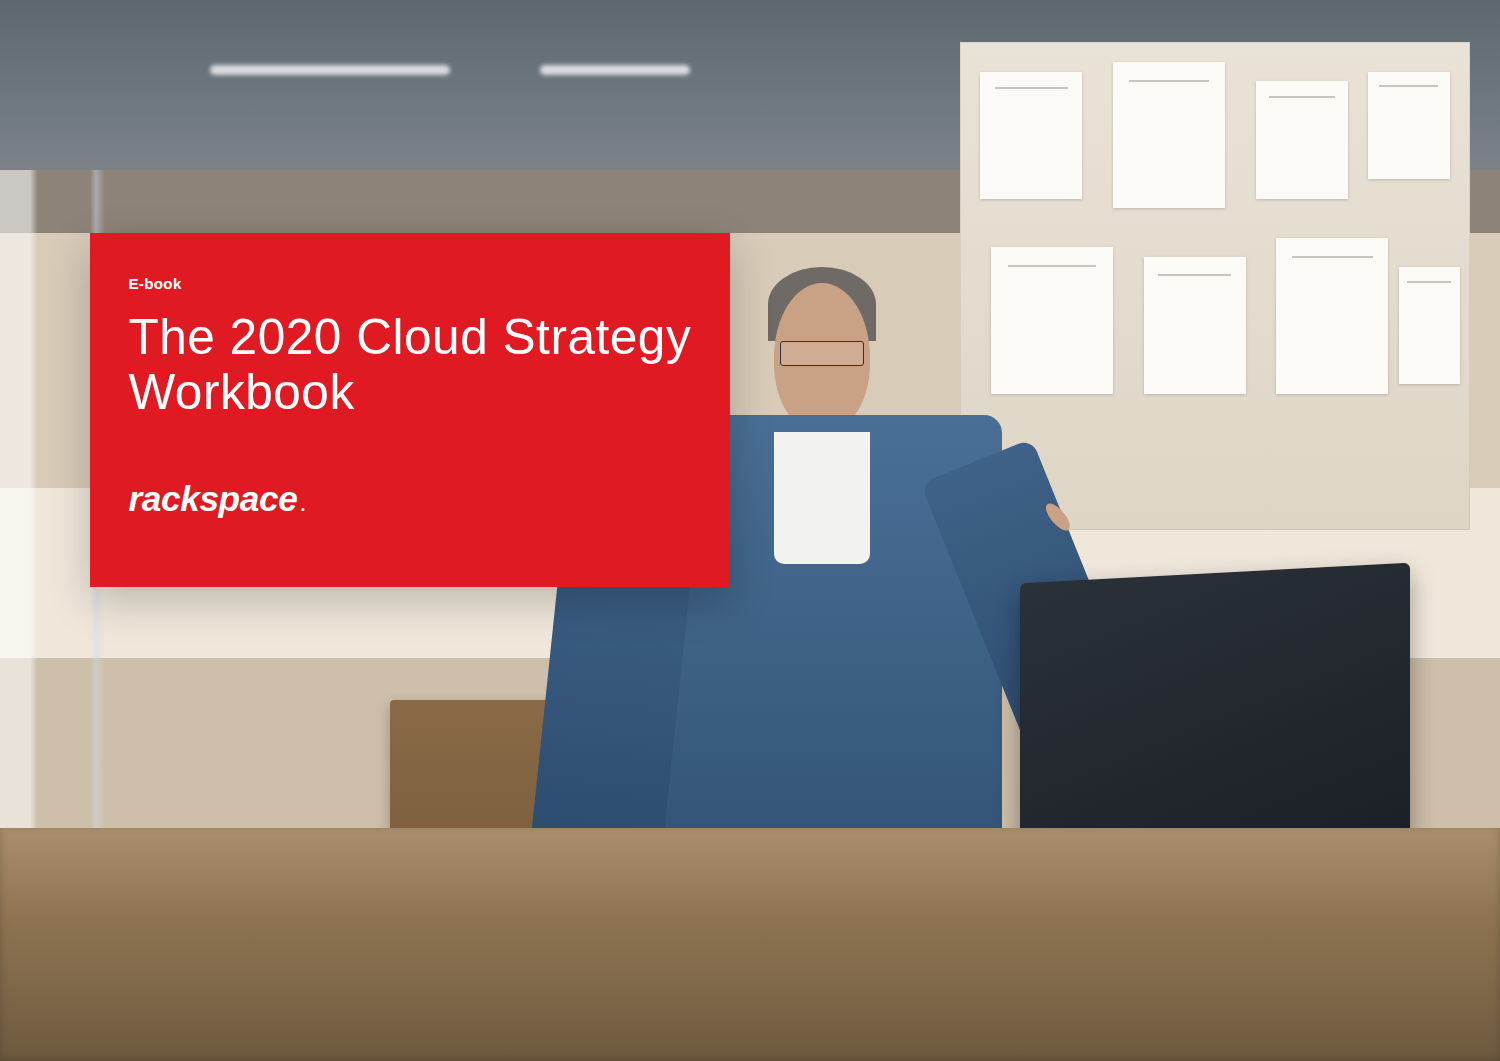E-book
The 2020 Cloud Strategy Workbook
rackspace.
Cover image: a man wearing glasses and a denim shirt sits at a wooden desk, writing with a pen beside an open laptop, with papers pinned to a board on the wall behind him.